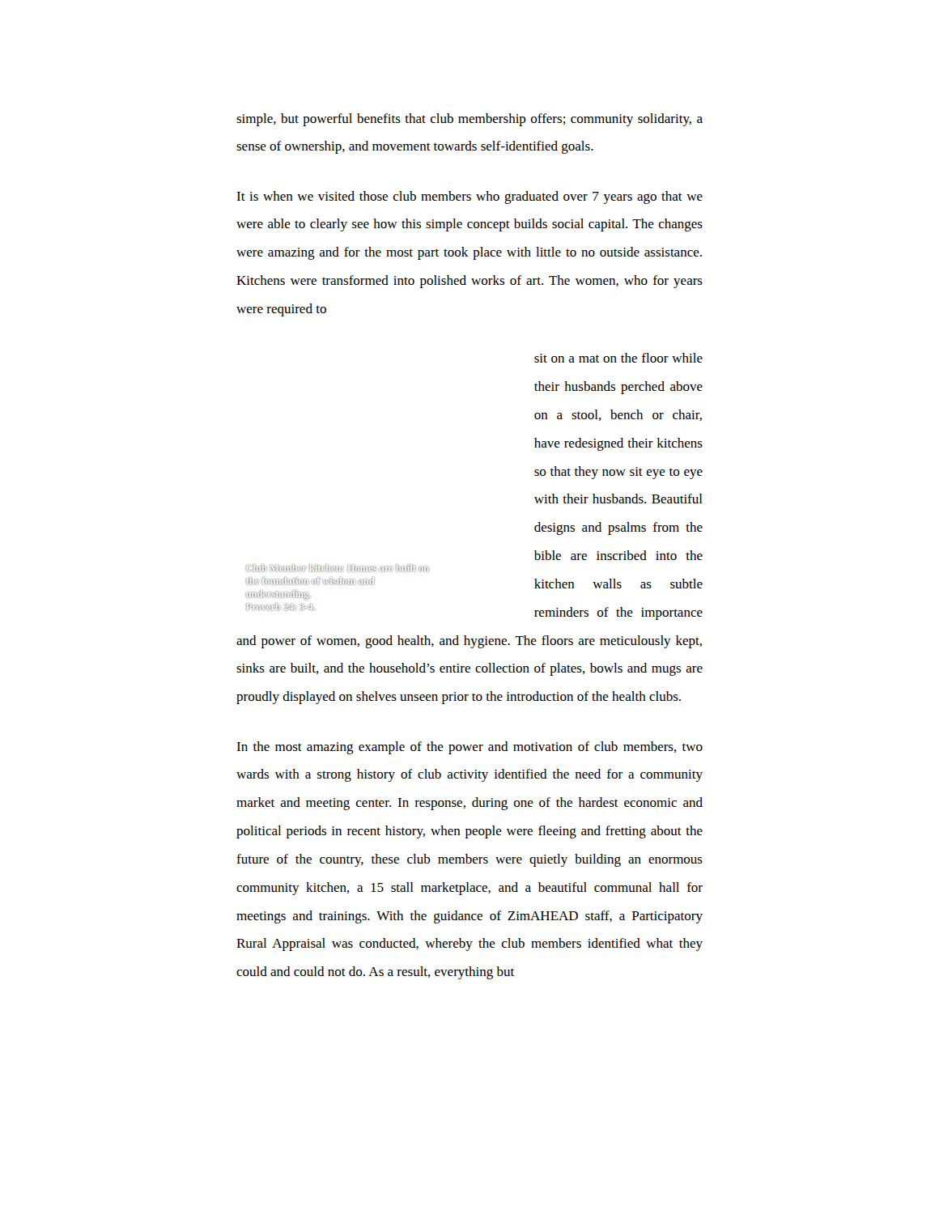simple, but powerful benefits that club membership offers; community solidarity, a sense of ownership, and movement towards self-identified goals.
It is when we visited those club members who graduated over 7 years ago that we were able to clearly see how this simple concept builds social capital. The changes were amazing and for the most part took place with little to no outside assistance. Kitchens were transformed into polished works of art. The women, who for years were required to
Club Member kitchen: Homes are built on the foundation of wisdom and understanding.
Proverb 24: 3-4.
sit on a mat on the floor while their husbands perched above on a stool, bench or chair, have redesigned their kitchens so that they now sit eye to eye with their husbands. Beautiful designs and psalms from the bible are inscribed into the kitchen walls as subtle reminders of the importance and power of women, good health, and hygiene. The floors are meticulously kept, sinks are built, and the household’s entire collection of plates, bowls and mugs are proudly displayed on shelves unseen prior to the introduction of the health clubs.
In the most amazing example of the power and motivation of club members, two wards with a strong history of club activity identified the need for a community market and meeting center. In response, during one of the hardest economic and political periods in recent history, when people were fleeing and fretting about the future of the country, these club members were quietly building an enormous community kitchen, a 15 stall marketplace, and a beautiful communal hall for meetings and trainings. With the guidance of ZimAHEAD staff, a Participatory Rural Appraisal was conducted, whereby the club members identified what they could and could not do. As a result, everything but